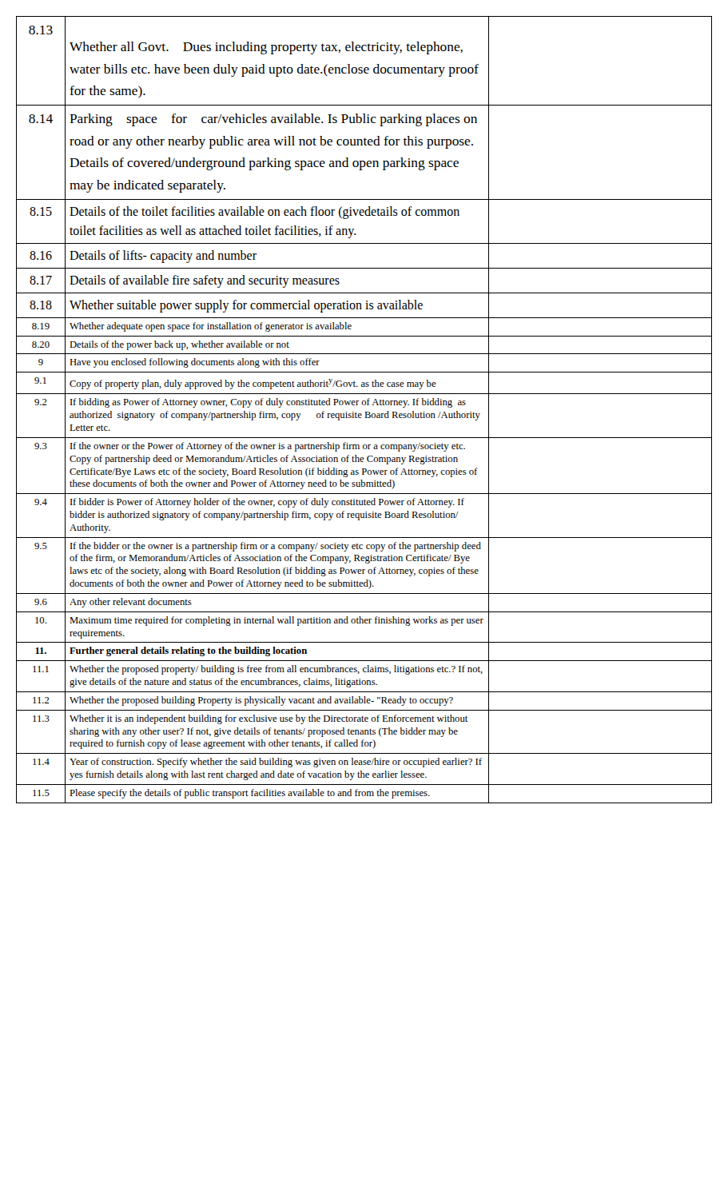| 8.13 | Whether all Govt. Dues including property tax, electricity, telephone, water bills etc. have been duly paid upto date.(enclose documentary proof for the same). | |
| 8.14 | Parking space for car/vehicles available. Is Public parking places on road or any other nearby public area will not be counted for this purpose. Details of covered/underground parking space and open parking space may be indicated separately. | |
| 8.15 | Details of the toilet facilities available on each floor (givedetails of common toilet facilities as well as attached toilet facilities, if any. | |
| 8.16 | Details of lifts- capacity and number | |
| 8.17 | Details of available fire safety and security measures | |
| 8.18 | Whether suitable power supply for commercial operation is available | |
| 8.19 | Whether adequate open space for installation of generator is available | |
| 8.20 | Details of the power back up, whether available or not | |
| 9 | Have you enclosed following documents along with this offer | |
| 9.1 | Copy of property plan, duly approved by the competent authorit y /Govt. as the case may be | |
| 9.2 | If bidding as Power of Attorney owner, Copy of duly constituted Power of Attorney. If bidding as authorized signatory of company/partnership firm, copy of requisite Board Resolution /Authority Letter etc. | |
| 9.3 | If the owner or the Power of Attorney of the owner is a partnership firm or a company/society etc. Copy of partnership deed or Memorandum/Articles of Association of the Company Registration Certificate/Bye Laws etc of the society, Board Resolution (if bidding as Power of Attorney, copies of these documents of both the owner and Power of Attorney need to be submitted) | |
| 9.4 | If bidder is Power of Attorney holder of the owner, copy of duly constituted Power of Attorney. If bidder is authorized signatory of company/partnership firm, copy of requisite Board Resolution/ Authority. | |
| 9.5 | If the bidder or the owner is a partnership firm or a company/ society etc copy of the partnership deed of the firm, or Memorandum/Articles of Association of the Company, Registration Certificate/ Bye laws etc of the society, along with Board Resolution (if bidding as Power of Attorney, copies of these documents of both the owner and Power of Attorney need to be submitted). | |
| 9.6 | Any other relevant documents | |
| 10. | Maximum time required for completing in internal wall partition and other finishing works as per user requirements. | |
| 11. | Further general details relating to the building location | |
| 11.1 | Whether the proposed property/ building is free from all encumbrances, claims, litigations etc.? If not, give details of the nature and status of the encumbrances, claims, litigations. | |
| 11.2 | Whether the proposed building Property is physically vacant and available- "Ready to occupy? | |
| 11.3 | Whether it is an independent building for exclusive use by the Directorate of Enforcement without sharing with any other user? If not, give details of tenants/ proposed tenants (The bidder may be required to furnish copy of lease agreement with other tenants, if called for) | |
| 11.4 | Year of construction. Specify whether the said building was given on lease/hire or occupied earlier? If yes furnish details along with last rent charged and date of vacation by the earlier lessee. | |
| 11.5 | Please specify the details of public transport facilities available to and from the premises. | |